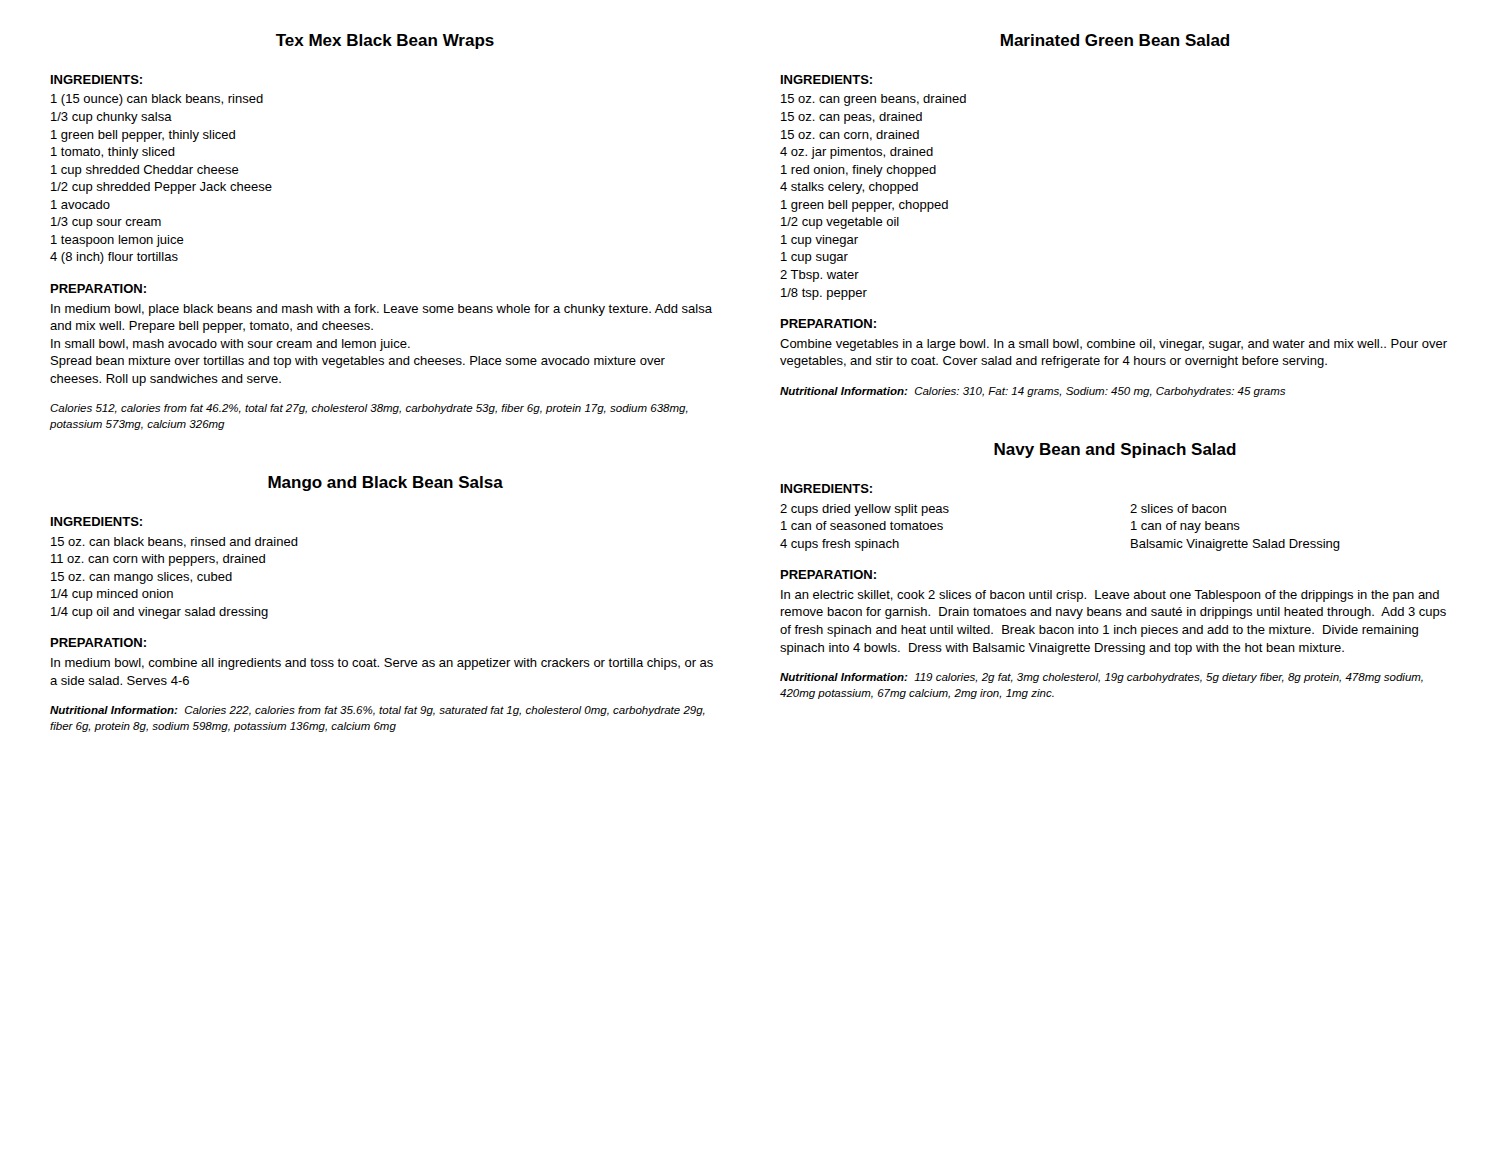Tex Mex Black Bean Wraps
INGREDIENTS:
1 (15 ounce) can black beans, rinsed
1/3 cup chunky salsa
1 green bell pepper, thinly sliced
1 tomato, thinly sliced
1 cup shredded Cheddar cheese
1/2 cup shredded Pepper Jack cheese
1 avocado
1/3 cup sour cream
1 teaspoon lemon juice
4 (8 inch) flour tortillas
PREPARATION:
In medium bowl, place black beans and mash with a fork. Leave some beans whole for a chunky texture. Add salsa and mix well. Prepare bell pepper, tomato, and cheeses.
In small bowl, mash avocado with sour cream and lemon juice.
Spread bean mixture over tortillas and top with vegetables and cheeses. Place some avocado mixture over cheeses. Roll up sandwiches and serve.
Calories 512, calories from fat 46.2%, total fat 27g, cholesterol 38mg, carbohydrate 53g, fiber 6g, protein 17g, sodium 638mg, potassium 573mg, calcium 326mg
Mango and Black Bean Salsa
INGREDIENTS:
15 oz. can black beans, rinsed and drained
11 oz. can corn with peppers, drained
15 oz. can mango slices, cubed
1/4 cup minced onion
1/4 cup oil and vinegar salad dressing
PREPARATION:
In medium bowl, combine all ingredients and toss to coat. Serve as an appetizer with crackers or tortilla chips, or as a side salad. Serves 4-6
Nutritional Information: Calories 222, calories from fat 35.6%, total fat 9g, saturated fat 1g, cholesterol 0mg, carbohydrate 29g, fiber 6g, protein 8g, sodium 598mg, potassium 136mg, calcium 6mg
Marinated Green Bean Salad
INGREDIENTS:
15 oz. can green beans, drained
15 oz. can peas, drained
15 oz. can corn, drained
4 oz. jar pimentos, drained
1 red onion, finely chopped
4 stalks celery, chopped
1 green bell pepper, chopped
1/2 cup vegetable oil
1 cup vinegar
1 cup sugar
2 Tbsp. water
1/8 tsp. pepper
PREPARATION:
Combine vegetables in a large bowl. In a small bowl, combine oil, vinegar, sugar, and water and mix well.. Pour over vegetables, and stir to coat. Cover salad and refrigerate for 4 hours or overnight before serving.
Nutritional Information: Calories: 310, Fat: 14 grams, Sodium: 450 mg, Carbohydrates: 45 grams
Navy Bean and Spinach Salad
INGREDIENTS:
2 cups dried yellow split peas
1 can of seasoned tomatoes
4 cups fresh spinach
2 slices of bacon
1 can of nay beans
Balsamic Vinaigrette Salad Dressing
PREPARATION:
In an electric skillet, cook 2 slices of bacon until crisp. Leave about one Tablespoon of the drippings in the pan and remove bacon for garnish. Drain tomatoes and navy beans and sauté in drippings until heated through. Add 3 cups of fresh spinach and heat until wilted. Break bacon into 1 inch pieces and add to the mixture. Divide remaining spinach into 4 bowls. Dress with Balsamic Vinaigrette Dressing and top with the hot bean mixture.
Nutritional Information: 119 calories, 2g fat, 3mg cholesterol, 19g carbohydrates, 5g dietary fiber, 8g protein, 478mg sodium, 420mg potassium, 67mg calcium, 2mg iron, 1mg zinc.